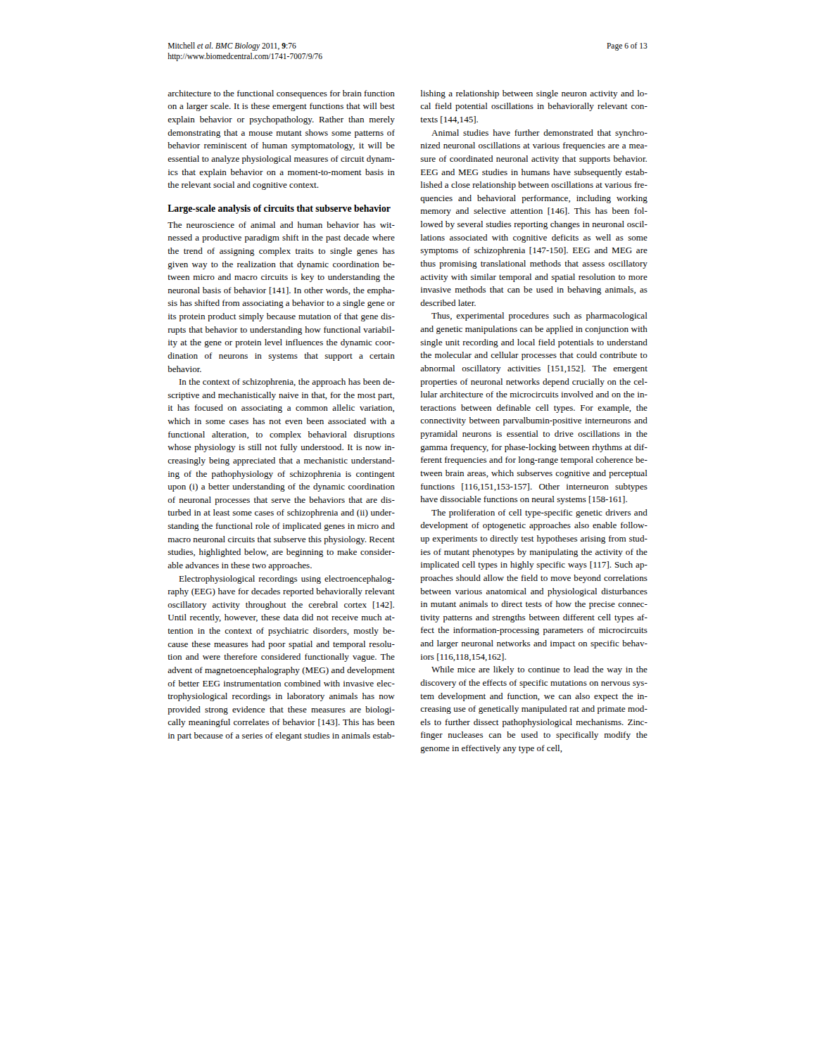Mitchell et al. BMC Biology 2011, 9:76
http://www.biomedcentral.com/1741-7007/9/76
Page 6 of 13
architecture to the functional consequences for brain function on a larger scale. It is these emergent functions that will best explain behavior or psychopathology. Rather than merely demonstrating that a mouse mutant shows some patterns of behavior reminiscent of human symptomatology, it will be essential to analyze physiological measures of circuit dynamics that explain behavior on a moment-to-moment basis in the relevant social and cognitive context.
Large-scale analysis of circuits that subserve behavior
The neuroscience of animal and human behavior has witnessed a productive paradigm shift in the past decade where the trend of assigning complex traits to single genes has given way to the realization that dynamic coordination between micro and macro circuits is key to understanding the neuronal basis of behavior [141]. In other words, the emphasis has shifted from associating a behavior to a single gene or its protein product simply because mutation of that gene disrupts that behavior to understanding how functional variability at the gene or protein level influences the dynamic coordination of neurons in systems that support a certain behavior.
In the context of schizophrenia, the approach has been descriptive and mechanistically naive in that, for the most part, it has focused on associating a common allelic variation, which in some cases has not even been associated with a functional alteration, to complex behavioral disruptions whose physiology is still not fully understood. It is now increasingly being appreciated that a mechanistic understanding of the pathophysiology of schizophrenia is contingent upon (i) a better understanding of the dynamic coordination of neuronal processes that serve the behaviors that are disturbed in at least some cases of schizophrenia and (ii) understanding the functional role of implicated genes in micro and macro neuronal circuits that subserve this physiology. Recent studies, highlighted below, are beginning to make considerable advances in these two approaches.
Electrophysiological recordings using electroencephalography (EEG) have for decades reported behaviorally relevant oscillatory activity throughout the cerebral cortex [142]. Until recently, however, these data did not receive much attention in the context of psychiatric disorders, mostly because these measures had poor spatial and temporal resolution and were therefore considered functionally vague. The advent of magnetoencephalography (MEG) and development of better EEG instrumentation combined with invasive electrophysiological recordings in laboratory animals has now provided strong evidence that these measures are biologically meaningful correlates of behavior [143]. This has been in part because of a series of elegant studies in animals establishing a relationship between single neuron activity and local field potential oscillations in behaviorally relevant contexts [144,145].
Animal studies have further demonstrated that synchronized neuronal oscillations at various frequencies are a measure of coordinated neuronal activity that supports behavior. EEG and MEG studies in humans have subsequently established a close relationship between oscillations at various frequencies and behavioral performance, including working memory and selective attention [146]. This has been followed by several studies reporting changes in neuronal oscillations associated with cognitive deficits as well as some symptoms of schizophrenia [147-150]. EEG and MEG are thus promising translational methods that assess oscillatory activity with similar temporal and spatial resolution to more invasive methods that can be used in behaving animals, as described later.
Thus, experimental procedures such as pharmacological and genetic manipulations can be applied in conjunction with single unit recording and local field potentials to understand the molecular and cellular processes that could contribute to abnormal oscillatory activities [151,152]. The emergent properties of neuronal networks depend crucially on the cellular architecture of the microcircuits involved and on the interactions between definable cell types. For example, the connectivity between parvalbumin-positive interneurons and pyramidal neurons is essential to drive oscillations in the gamma frequency, for phase-locking between rhythms at different frequencies and for long-range temporal coherence between brain areas, which subserves cognitive and perceptual functions [116,151,153-157]. Other interneuron subtypes have dissociable functions on neural systems [158-161].
The proliferation of cell type-specific genetic drivers and development of optogenetic approaches also enable follow-up experiments to directly test hypotheses arising from studies of mutant phenotypes by manipulating the activity of the implicated cell types in highly specific ways [117]. Such approaches should allow the field to move beyond correlations between various anatomical and physiological disturbances in mutant animals to direct tests of how the precise connectivity patterns and strengths between different cell types affect the information-processing parameters of microcircuits and larger neuronal networks and impact on specific behaviors [116,118,154,162].
While mice are likely to continue to lead the way in the discovery of the effects of specific mutations on nervous system development and function, we can also expect the increasing use of genetically manipulated rat and primate models to further dissect pathophysiological mechanisms. Zinc-finger nucleases can be used to specifically modify the genome in effectively any type of cell,